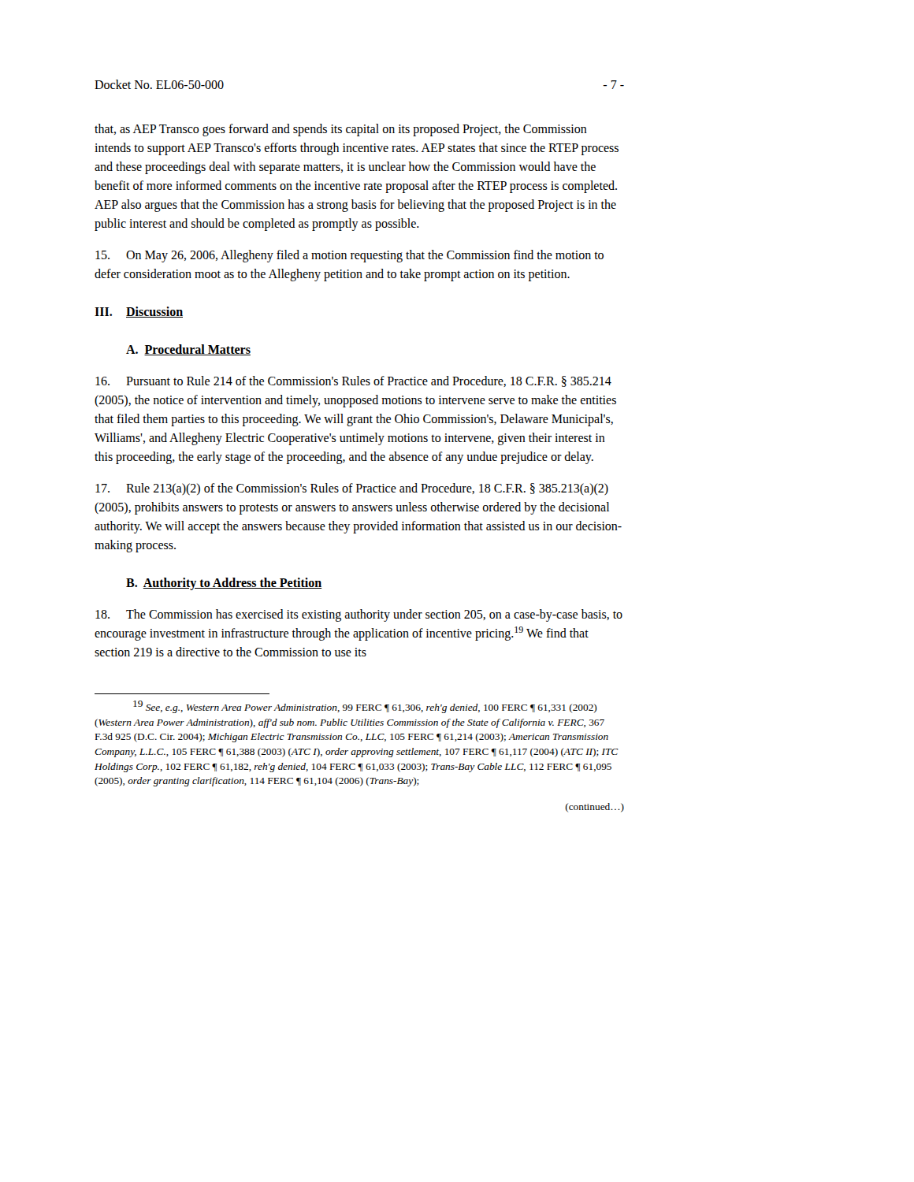Docket No. EL06-50-000
- 7 -
that, as AEP Transco goes forward and spends its capital on its proposed Project, the Commission intends to support AEP Transco's efforts through incentive rates. AEP states that since the RTEP process and these proceedings deal with separate matters, it is unclear how the Commission would have the benefit of more informed comments on the incentive rate proposal after the RTEP process is completed. AEP also argues that the Commission has a strong basis for believing that the proposed Project is in the public interest and should be completed as promptly as possible.
15. On May 26, 2006, Allegheny filed a motion requesting that the Commission find the motion to defer consideration moot as to the Allegheny petition and to take prompt action on its petition.
III. Discussion
A. Procedural Matters
16. Pursuant to Rule 214 of the Commission's Rules of Practice and Procedure, 18 C.F.R. § 385.214 (2005), the notice of intervention and timely, unopposed motions to intervene serve to make the entities that filed them parties to this proceeding. We will grant the Ohio Commission's, Delaware Municipal's, Williams', and Allegheny Electric Cooperative's untimely motions to intervene, given their interest in this proceeding, the early stage of the proceeding, and the absence of any undue prejudice or delay.
17. Rule 213(a)(2) of the Commission's Rules of Practice and Procedure, 18 C.F.R. § 385.213(a)(2) (2005), prohibits answers to protests or answers to answers unless otherwise ordered by the decisional authority. We will accept the answers because they provided information that assisted us in our decision-making process.
B. Authority to Address the Petition
18. The Commission has exercised its existing authority under section 205, on a case-by-case basis, to encourage investment in infrastructure through the application of incentive pricing.19 We find that section 219 is a directive to the Commission to use its
19 See, e.g., Western Area Power Administration, 99 FERC ¶ 61,306, reh'g denied, 100 FERC ¶ 61,331 (2002) (Western Area Power Administration), aff'd sub nom. Public Utilities Commission of the State of California v. FERC, 367 F.3d 925 (D.C. Cir. 2004); Michigan Electric Transmission Co., LLC, 105 FERC ¶ 61,214 (2003); American Transmission Company, L.L.C., 105 FERC ¶ 61,388 (2003) (ATC I), order approving settlement, 107 FERC ¶ 61,117 (2004) (ATC II); ITC Holdings Corp., 102 FERC ¶ 61,182, reh'g denied, 104 FERC ¶ 61,033 (2003); Trans-Bay Cable LLC, 112 FERC ¶ 61,095 (2005), order granting clarification, 114 FERC ¶ 61,104 (2006) (Trans-Bay);
(continued…)